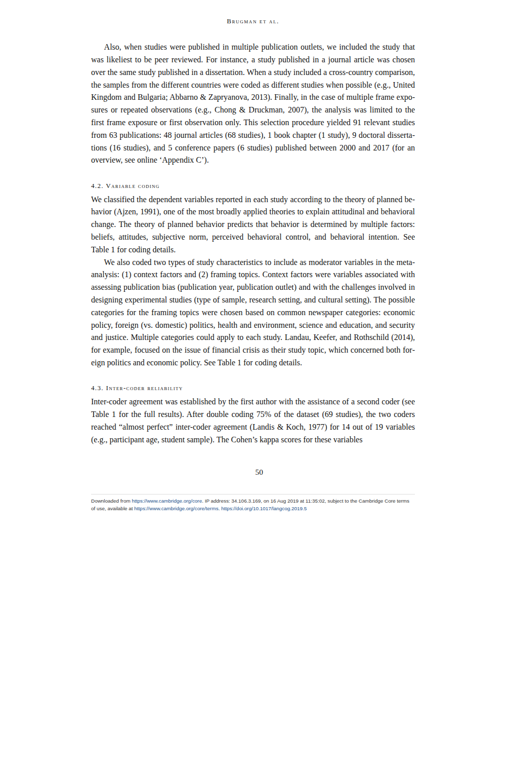Brugman et al.
Also, when studies were published in multiple publication outlets, we included the study that was likeliest to be peer reviewed. For instance, a study published in a journal article was chosen over the same study published in a dissertation. When a study included a cross-country comparison, the samples from the different countries were coded as different studies when possible (e.g., United Kingdom and Bulgaria; Abbarno & Zapryanova, 2013). Finally, in the case of multiple frame exposures or repeated observations (e.g., Chong & Druckman, 2007), the analysis was limited to the first frame exposure or first observation only. This selection procedure yielded 91 relevant studies from 63 publications: 48 journal articles (68 studies), 1 book chapter (1 study), 9 doctoral dissertations (16 studies), and 5 conference papers (6 studies) published between 2000 and 2017 (for an overview, see online ‘Appendix C’).
4.2. Variable coding
We classified the dependent variables reported in each study according to the theory of planned behavior (Ajzen, 1991), one of the most broadly applied theories to explain attitudinal and behavioral change. The theory of planned behavior predicts that behavior is determined by multiple factors: beliefs, attitudes, subjective norm, perceived behavioral control, and behavioral intention. See Table 1 for coding details.
We also coded two types of study characteristics to include as moderator variables in the meta-analysis: (1) context factors and (2) framing topics. Context factors were variables associated with assessing publication bias (publication year, publication outlet) and with the challenges involved in designing experimental studies (type of sample, research setting, and cultural setting). The possible categories for the framing topics were chosen based on common newspaper categories: economic policy, foreign (vs. domestic) politics, health and environment, science and education, and security and justice. Multiple categories could apply to each study. Landau, Keefer, and Rothschild (2014), for example, focused on the issue of financial crisis as their study topic, which concerned both foreign politics and economic policy. See Table 1 for coding details.
4.3. Inter-coder reliability
Inter-coder agreement was established by the first author with the assistance of a second coder (see Table 1 for the full results). After double coding 75% of the dataset (69 studies), the two coders reached “almost perfect” inter-coder agreement (Landis & Koch, 1977) for 14 out of 19 variables (e.g., participant age, student sample). The Cohen’s kappa scores for these variables
50
Downloaded from https://www.cambridge.org/core. IP address: 34.106.3.169, on 16 Aug 2019 at 11:35:02, subject to the Cambridge Core terms of use, available at https://www.cambridge.org/core/terms. https://doi.org/10.1017/langcog.2019.5